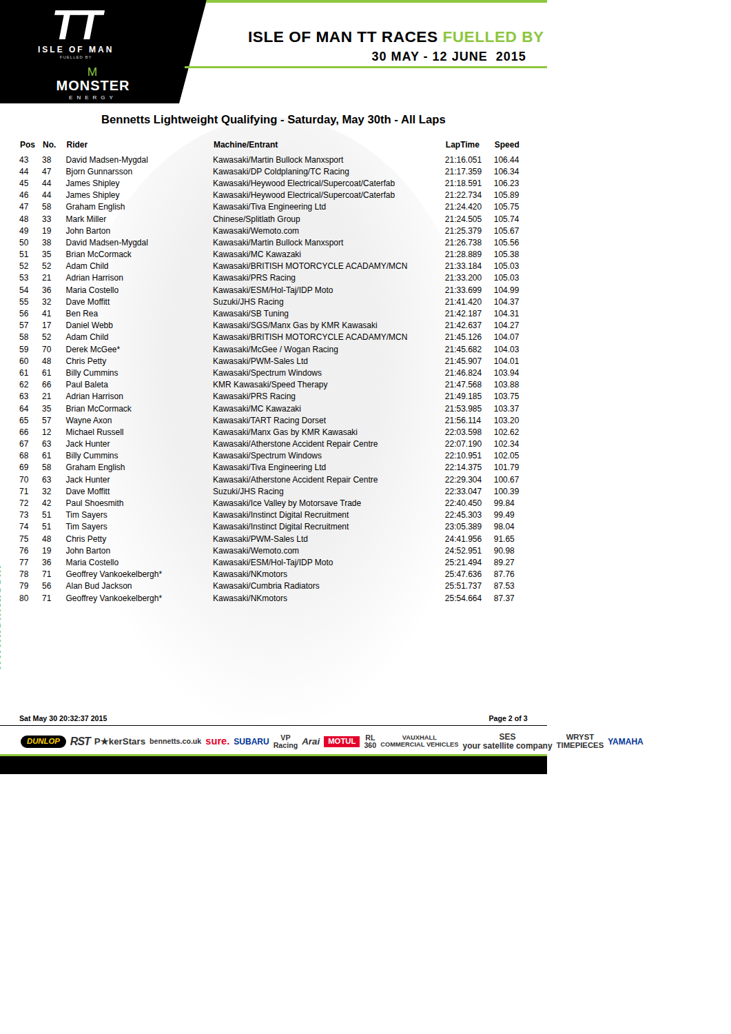TT
ISLE OF MAN
FUELLED BY
M
MONSTER
ENERGY
ISLE OF MAN TT RACES FUELLED BY MONSTER ENERGY
30 MAY - 12 JUNE 2015
Bennetts Lightweight Qualifying - Saturday, May 30th - All Laps
| Pos | No. | Rider | Machine/Entrant | LapTime | Speed |
| --- | --- | --- | --- | --- | --- |
| 43 | 38 | David Madsen-Mygdal | Kawasaki/Martin Bullock Manxsport | 21:16.051 | 106.44 |
| 44 | 47 | Bjorn Gunnarsson | Kawasaki/DP Coldplaning/TC Racing | 21:17.359 | 106.34 |
| 45 | 44 | James Shipley | Kawasaki/Heywood Electrical/Supercoat/Caterfab | 21:18.591 | 106.23 |
| 46 | 44 | James Shipley | Kawasaki/Heywood Electrical/Supercoat/Caterfab | 21:22.734 | 105.89 |
| 47 | 58 | Graham English | Kawasaki/Tiva Engineering Ltd | 21:24.420 | 105.75 |
| 48 | 33 | Mark Miller | Chinese/Splitlath Group | 21:24.505 | 105.74 |
| 49 | 19 | John Barton | Kawasaki/Wemoto.com | 21:25.379 | 105.67 |
| 50 | 38 | David Madsen-Mygdal | Kawasaki/Martin Bullock Manxsport | 21:26.738 | 105.56 |
| 51 | 35 | Brian McCormack | Kawasaki/MC Kawazaki | 21:28.889 | 105.38 |
| 52 | 52 | Adam Child | Kawasaki/BRITISH MOTORCYCLE ACADAMY/MCN | 21:33.184 | 105.03 |
| 53 | 21 | Adrian Harrison | Kawasaki/PRS Racing | 21:33.200 | 105.03 |
| 54 | 36 | Maria Costello | Kawasaki/ESM/Hol-Taj/IDP Moto | 21:33.699 | 104.99 |
| 55 | 32 | Dave Moffitt | Suzuki/JHS Racing | 21:41.420 | 104.37 |
| 56 | 41 | Ben Rea | Kawasaki/SB Tuning | 21:42.187 | 104.31 |
| 57 | 17 | Daniel Webb | Kawasaki/SGS/Manx Gas by KMR Kawasaki | 21:42.637 | 104.27 |
| 58 | 52 | Adam Child | Kawasaki/BRITISH MOTORCYCLE ACADAMY/MCN | 21:45.126 | 104.07 |
| 59 | 70 | Derek McGee* | Kawasaki/McGee / Wogan Racing | 21:45.682 | 104.03 |
| 60 | 48 | Chris Petty | Kawasaki/PWM-Sales Ltd | 21:45.907 | 104.01 |
| 61 | 61 | Billy Cummins | Kawasaki/Spectrum Windows | 21:46.824 | 103.94 |
| 62 | 66 | Paul Baleta | KMR Kawasaki/Speed Therapy | 21:47.568 | 103.88 |
| 63 | 21 | Adrian Harrison | Kawasaki/PRS Racing | 21:49.185 | 103.75 |
| 64 | 35 | Brian McCormack | Kawasaki/MC Kawazaki | 21:53.985 | 103.37 |
| 65 | 57 | Wayne Axon | Kawasaki/TART Racing Dorset | 21:56.114 | 103.20 |
| 66 | 12 | Michael Russell | Kawasaki/Manx Gas by KMR Kawasaki | 22:03.598 | 102.62 |
| 67 | 63 | Jack Hunter | Kawasaki/Atherstone Accident Repair Centre | 22:07.190 | 102.34 |
| 68 | 61 | Billy Cummins | Kawasaki/Spectrum Windows | 22:10.951 | 102.05 |
| 69 | 58 | Graham English | Kawasaki/Tiva Engineering Ltd | 22:14.375 | 101.79 |
| 70 | 63 | Jack Hunter | Kawasaki/Atherstone Accident Repair Centre | 22:29.304 | 100.67 |
| 71 | 32 | Dave Moffitt | Suzuki/JHS Racing | 22:33.047 | 100.39 |
| 72 | 42 | Paul Shoesmith | Kawasaki/Ice Valley by Motorsave Trade | 22:40.450 | 99.84 |
| 73 | 51 | Tim Sayers | Kawasaki/Instinct Digital Recruitment | 22:45.303 | 99.49 |
| 74 | 51 | Tim Sayers | Kawasaki/Instinct Digital Recruitment | 23:05.389 | 98.04 |
| 75 | 48 | Chris Petty | Kawasaki/PWM-Sales Ltd | 24:41.956 | 91.65 |
| 76 | 19 | John Barton | Kawasaki/Wemoto.com | 24:52.951 | 90.98 |
| 77 | 36 | Maria Costello | Kawasaki/ESM/Hol-Taj/IDP Moto | 25:21.494 | 89.27 |
| 78 | 71 | Geoffrey Vankoekelbergh* | Kawasaki/NKmotors | 25:47.636 | 87.76 |
| 79 | 56 | Alan Bud Jackson | Kawasaki/Cumbria Radiators | 25:51.737 | 87.53 |
| 80 | 71 | Geoffrey Vankoekelbergh* | Kawasaki/NKmotors | 25:54.664 | 87.37 |
www.iomtt.com
Sat May 30 20:32:37 2015 Page 2 of 3
DUNLOP RST P★kerStars bennetts.co.uk sure. SUBARU VP
Racing Arai MOTUL RL
360 VAUXHALL
COMMERCIAL VEHICLES SES
your satellite company WRYST
TIMEPIECES YAMAHA